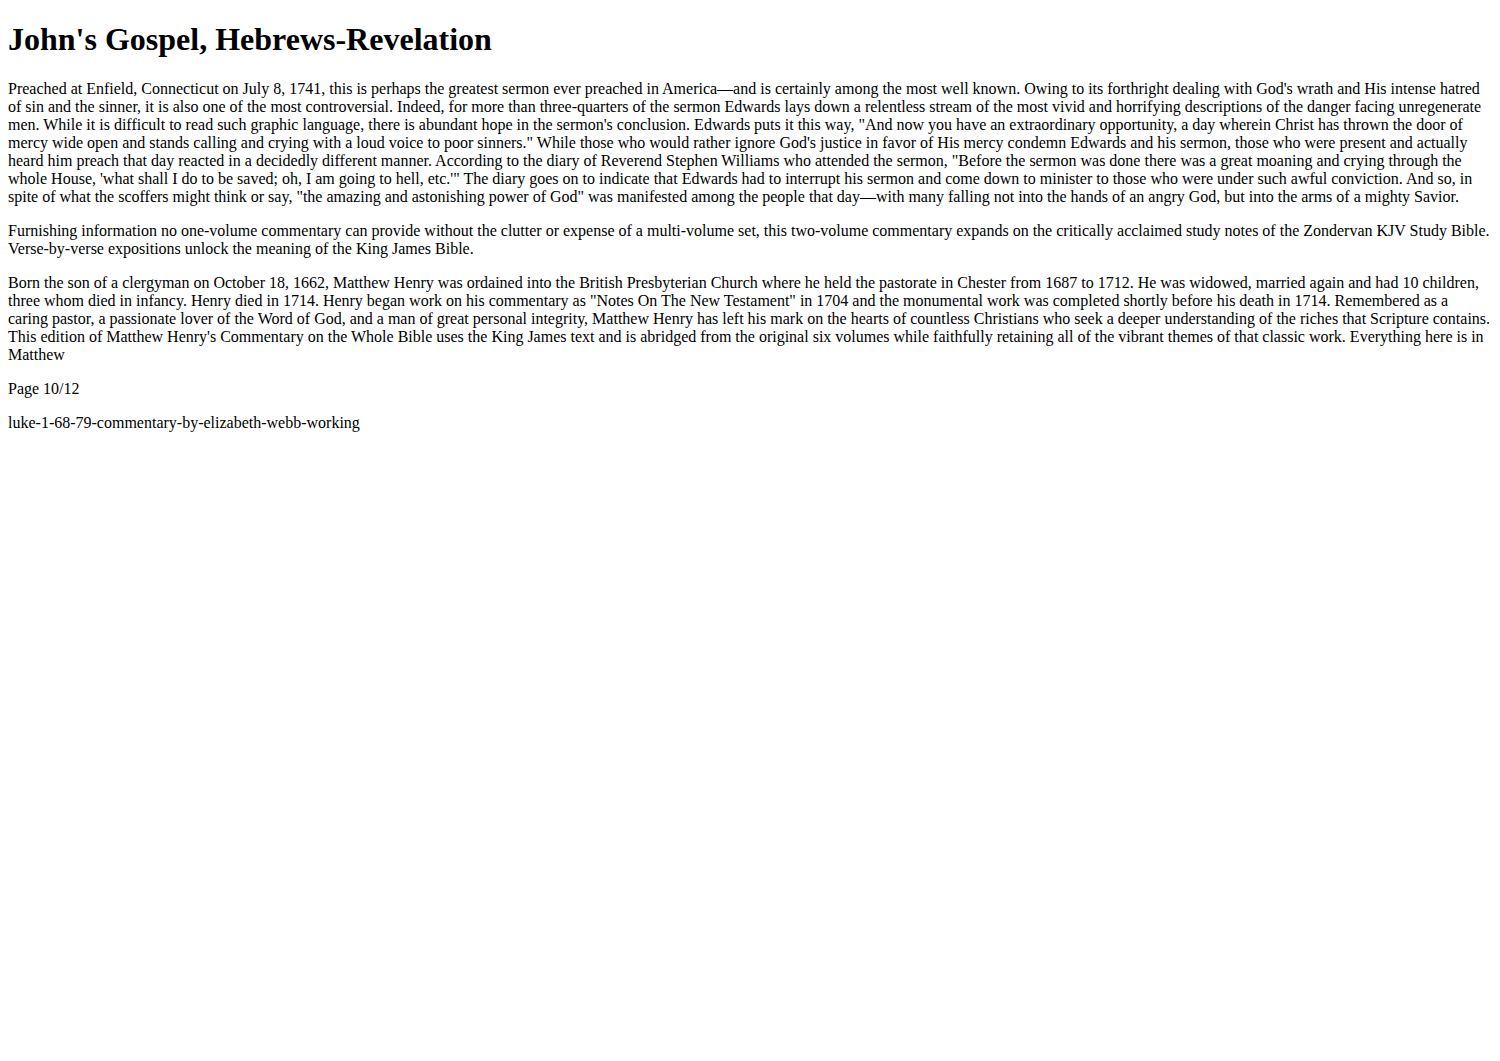John's Gospel, Hebrews-Revelation
Preached at Enfield, Connecticut on July 8, 1741, this is perhaps the greatest sermon ever preached in America—and is certainly among the most well known. Owing to its forthright dealing with God's wrath and His intense hatred of sin and the sinner, it is also one of the most controversial. Indeed, for more than three-quarters of the sermon Edwards lays down a relentless stream of the most vivid and horrifying descriptions of the danger facing unregenerate men. While it is difficult to read such graphic language, there is abundant hope in the sermon's conclusion. Edwards puts it this way, "And now you have an extraordinary opportunity, a day wherein Christ has thrown the door of mercy wide open and stands calling and crying with a loud voice to poor sinners." While those who would rather ignore God's justice in favor of His mercy condemn Edwards and his sermon, those who were present and actually heard him preach that day reacted in a decidedly different manner. According to the diary of Reverend Stephen Williams who attended the sermon, "Before the sermon was done there was a great moaning and crying through the whole House, 'what shall I do to be saved; oh, I am going to hell, etc.'" The diary goes on to indicate that Edwards had to interrupt his sermon and come down to minister to those who were under such awful conviction. And so, in spite of what the scoffers might think or say, "the amazing and astonishing power of God" was manifested among the people that day—with many falling not into the hands of an angry God, but into the arms of a mighty Savior.
Furnishing information no one-volume commentary can provide without the clutter or expense of a multi-volume set, this two-volume commentary expands on the critically acclaimed study notes of the Zondervan KJV Study Bible. Verse-by-verse expositions unlock the meaning of the King James Bible.
Born the son of a clergyman on October 18, 1662, Matthew Henry was ordained into the British Presbyterian Church where he held the pastorate in Chester from 1687 to 1712. He was widowed, married again and had 10 children, three whom died in infancy. Henry died in 1714. Henry began work on his commentary as "Notes On The New Testament" in 1704 and the monumental work was completed shortly before his death in 1714. Remembered as a caring pastor, a passionate lover of the Word of God, and a man of great personal integrity, Matthew Henry has left his mark on the hearts of countless Christians who seek a deeper understanding of the riches that Scripture contains. This edition of Matthew Henry's Commentary on the Whole Bible uses the King James text and is abridged from the original six volumes while faithfully retaining all of the vibrant themes of that classic work. Everything here is in Matthew
Page 10/12
luke-1-68-79-commentary-by-elizabeth-webb-working